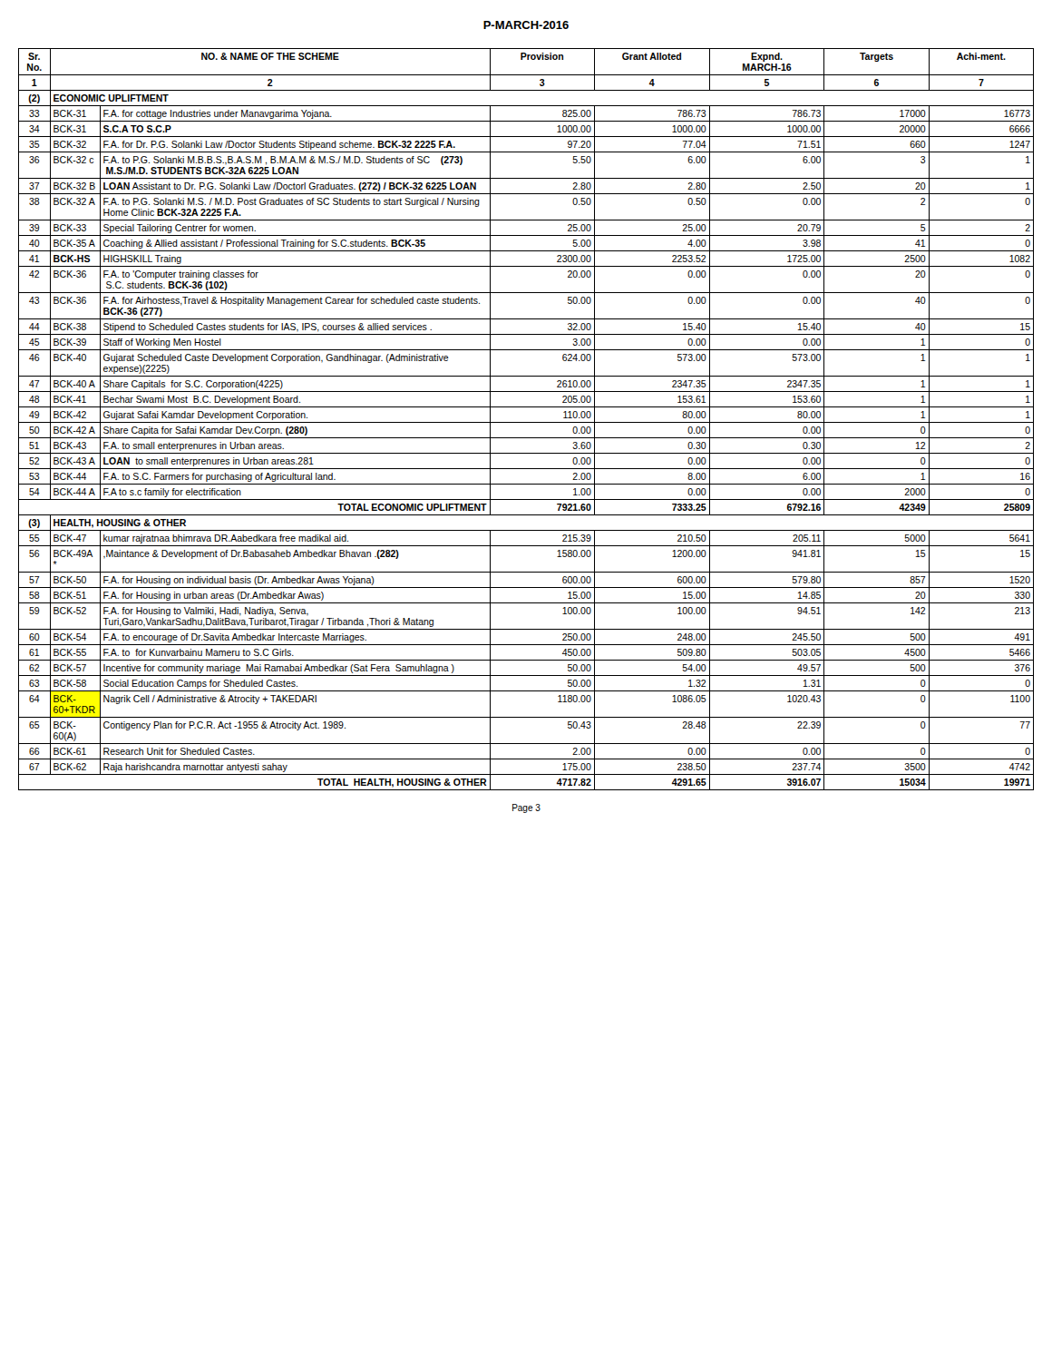P-MARCH-2016
| Sr. No. | NO. & NAME OF THE SCHEME | Provision | Grant Alloted | Expnd. MARCH-16 | Targets | Achi-ment. |
| --- | --- | --- | --- | --- | --- | --- |
| 1 | 2 | 3 | 4 | 5 | 6 | 7 |
| (2) | ECONOMIC UPLIFTMENT |
| 33 | BCK-31 | F.A. for cottage Industries under Manavgarima Yojana. | 825.00 | 786.73 | 786.73 | 17000 | 16773 |
| 34 | BCK-31 | S.C.A TO S.C.P | 1000.00 | 1000.00 | 1000.00 | 20000 | 6666 |
| 35 | BCK-32 | F.A. for Dr. P.G. Solanki Law /Doctor Students Stipeand scheme. BCK-32 2225 F.A. | 97.20 | 77.04 | 71.51 | 660 | 1247 |
| 36 | BCK-32 c | F.A. to P.G. Solanki M.B.B.S.,B.A.S.M , B.M.A.M & M.S./ M.D. Students of SC (273) M.S./M.D. STUDENTS BCK-32A 6225 LOAN | 5.50 | 6.00 | 6.00 | 3 | 1 |
| 37 | BCK-32 B | LOAN Assistant to Dr. P.G. Solanki Law /Doctorl Graduates. (272) / BCK-32 6225 LOAN | 2.80 | 2.80 | 2.50 | 20 | 1 |
| 38 | BCK-32 A | F.A. to P.G. Solanki M.S. / M.D. Post Graduates of SC Students to start Surgical / Nursing Home Clinic BCK-32A 2225 F.A. | 0.50 | 0.50 | 0.00 | 2 | 0 |
| 39 | BCK-33 | Special Tailoring Centrer for women. | 25.00 | 25.00 | 20.79 | 5 | 2 |
| 40 | BCK-35 A | Coaching & Allied assistant / Professional Training for S.C.students. BCK-35 | 5.00 | 4.00 | 3.98 | 41 | 0 |
| 41 | BCK-HS | HIGHSKILL Traing | 2300.00 | 2253.52 | 1725.00 | 2500 | 1082 |
| 42 | BCK-36 | F.A. to 'Computer training classes for S.C. students. BCK-36 (102) | 20.00 | 0.00 | 0.00 | 20 | 0 |
| 43 | BCK-36 | F.A. for Airhostess,Travel & Hospitality Management Carear for scheduled caste students. BCK-36 (277) | 50.00 | 0.00 | 0.00 | 40 | 0 |
| 44 | BCK-38 | Stipend to Scheduled Castes students for IAS, IPS, courses & allied services . | 32.00 | 15.40 | 15.40 | 40 | 15 |
| 45 | BCK-39 | Staff of Working Men Hostel | 3.00 | 0.00 | 0.00 | 1 | 0 |
| 46 | BCK-40 | Gujarat Scheduled Caste Development Corporation, Gandhinagar. (Administrative expense)(2225) | 624.00 | 573.00 | 573.00 | 1 | 1 |
| 47 | BCK-40 A | Share Capitals for S.C. Corporation(4225) | 2610.00 | 2347.35 | 2347.35 | 1 | 1 |
| 48 | BCK-41 | Bechar Swami Most B.C. Development Board. | 205.00 | 153.61 | 153.60 | 1 | 1 |
| 49 | BCK-42 | Gujarat Safai Kamdar Development Corporation. | 110.00 | 80.00 | 80.00 | 1 | 1 |
| 50 | BCK-42 A | Share Capita for Safai Kamdar Dev.Corpn. (280) | 0.00 | 0.00 | 0.00 | 0 | 0 |
| 51 | BCK-43 | F.A. to small enterprenures in Urban areas. | 3.60 | 0.30 | 0.30 | 12 | 2 |
| 52 | BCK-43 A | LOAN to small enterprenures in Urban areas.281 | 0.00 | 0.00 | 0.00 | 0 | 0 |
| 53 | BCK-44 | F.A. to S.C. Farmers for purchasing of Agricultural land. | 2.00 | 8.00 | 6.00 | 1 | 16 |
| 54 | BCK-44 A | F.A to s.c family for electrification | 1.00 | 0.00 | 0.00 | 2000 | 0 |
| TOTAL ECONOMIC UPLIFTMENT | 7921.60 | 7333.25 | 6792.16 | 42349 | 25809 |
| (3) | HEALTH, HOUSING & OTHER |
| 55 | BCK-47 | kumar rajratnaa bhimrava DR.Aabedkara free madikal aid. | 215.39 | 210.50 | 205.11 | 5000 | 5641 |
| 56 | BCK-49A * | ,Maintance & Development of Dr.Babasaheb Ambedkar Bhavan . (282) | 1580.00 | 1200.00 | 941.81 | 15 | 15 |
| 57 | BCK-50 | F.A. for Housing on individual basis (Dr. Ambedkar Awas Yojana) | 600.00 | 600.00 | 579.80 | 857 | 1520 |
| 58 | BCK-51 | F.A. for Housing in urban areas (Dr.Ambedkar Awas) | 15.00 | 15.00 | 14.85 | 20 | 330 |
| 59 | BCK-52 | F.A. for Housing to Valmiki, Hadi, Nadiya, Senva, Turi,Garo,VankarSadhu,DalitBava,Turibarot,Tiragar / Tirbanda ,Thori & Matang | 100.00 | 100.00 | 94.51 | 142 | 213 |
| 60 | BCK-54 | F.A. to encourage of Dr.Savita Ambedkar Intercaste Marriages. | 250.00 | 248.00 | 245.50 | 500 | 491 |
| 61 | BCK-55 | F.A. to for Kunvarbainu Mameru to S.C Girls. | 450.00 | 509.80 | 503.05 | 4500 | 5466 |
| 62 | BCK-57 | Incentive for community mariage Mai Ramabai Ambedkar (Sat Fera Samuhlagna ) | 50.00 | 54.00 | 49.57 | 500 | 376 |
| 63 | BCK-58 | Social Education Camps for Sheduled Castes. | 50.00 | 1.32 | 1.31 | 0 | 0 |
| 64 | BCK-60+TKDR | Nagrik Cell / Administrative & Atrocity + TAKEDARI | 1180.00 | 1086.05 | 1020.43 | 0 | 1100 |
| 65 | BCK-60(A) | Contigency Plan for P.C.R. Act -1955 & Atrocity Act. 1989. | 50.43 | 28.48 | 22.39 | 0 | 77 |
| 66 | BCK-61 | Research Unit for Sheduled Castes. | 2.00 | 0.00 | 0.00 | 0 | 0 |
| 67 | BCK-62 | Raja harishcandra marnottar antyesti sahay | 175.00 | 238.50 | 237.74 | 3500 | 4742 |
| TOTAL HEALTH, HOUSING & OTHER | 4717.82 | 4291.65 | 3916.07 | 15034 | 19971 |
Page 3